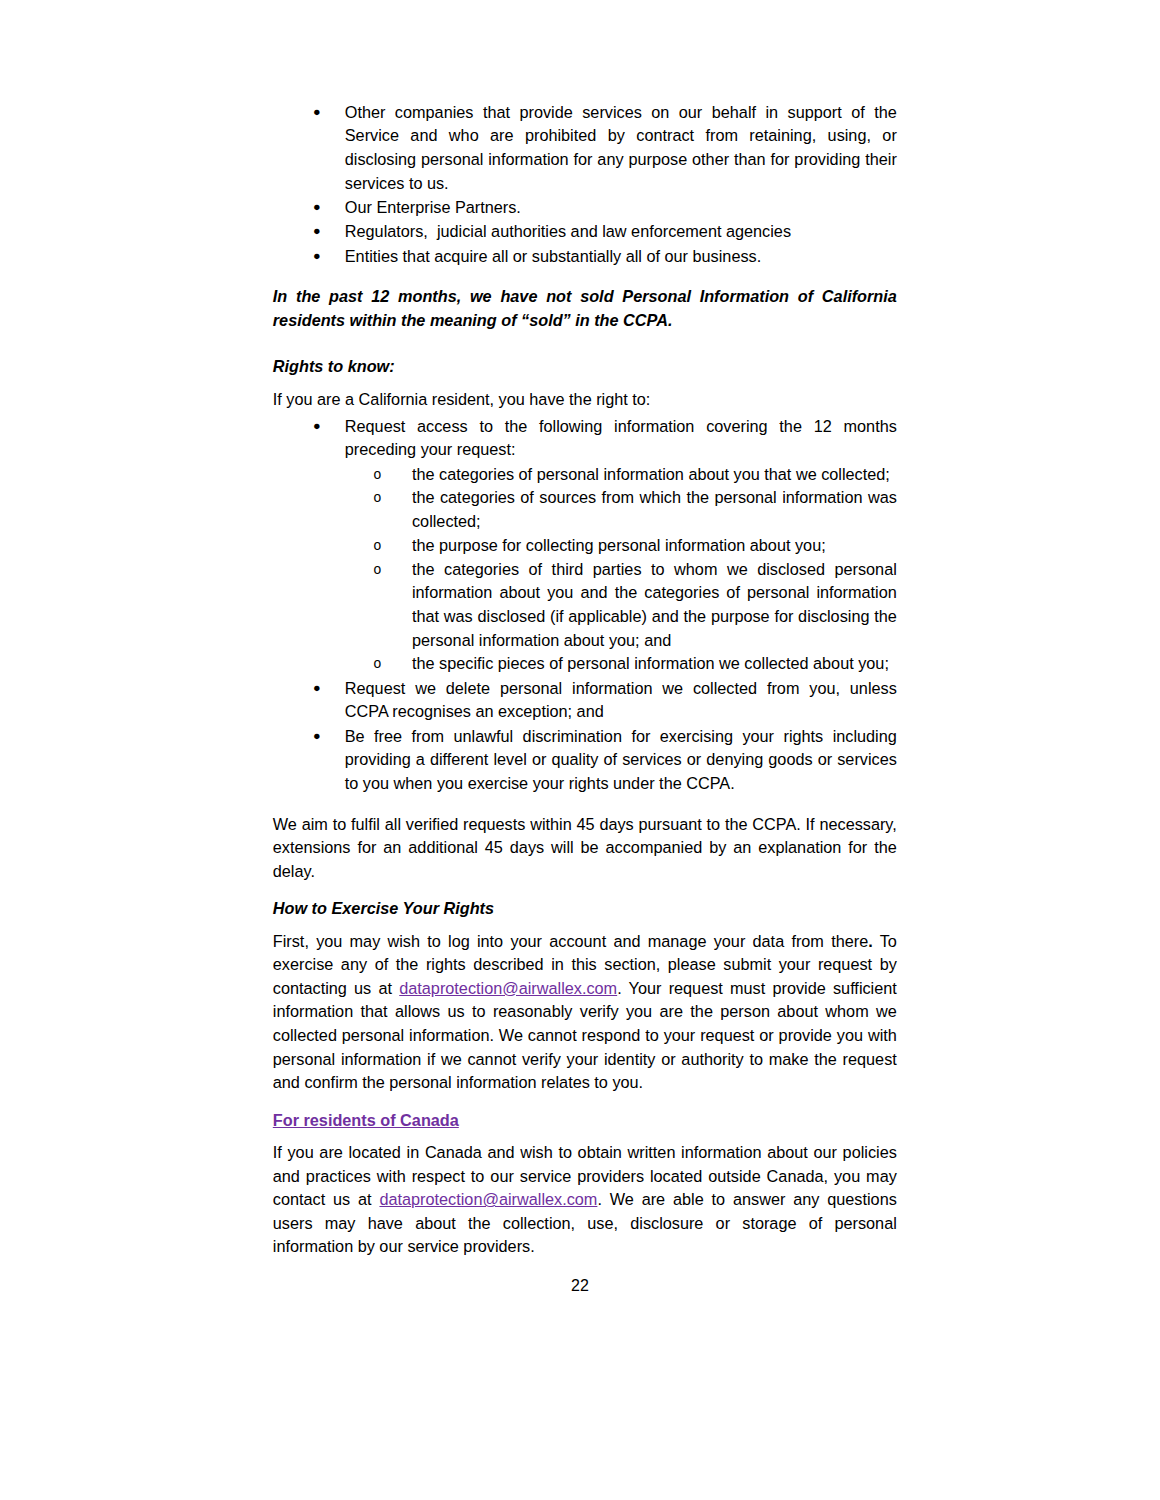Other companies that provide services on our behalf in support of the Service and who are prohibited by contract from retaining, using, or disclosing personal information for any purpose other than for providing their services to us.
Our Enterprise Partners.
Regulators, judicial authorities and law enforcement agencies
Entities that acquire all or substantially all of our business.
In the past 12 months, we have not sold Personal Information of California residents within the meaning of “sold” in the CCPA.
Rights to know:
If you are a California resident, you have the right to:
Request access to the following information covering the 12 months preceding your request:
the categories of personal information about you that we collected;
the categories of sources from which the personal information was collected;
the purpose for collecting personal information about you;
the categories of third parties to whom we disclosed personal information about you and the categories of personal information that was disclosed (if applicable) and the purpose for disclosing the personal information about you; and
the specific pieces of personal information we collected about you;
Request we delete personal information we collected from you, unless CCPA recognises an exception; and
Be free from unlawful discrimination for exercising your rights including providing a different level or quality of services or denying goods or services to you when you exercise your rights under the CCPA.
We aim to fulfil all verified requests within 45 days pursuant to the CCPA. If necessary, extensions for an additional 45 days will be accompanied by an explanation for the delay.
How to Exercise Your Rights
First, you may wish to log into your account and manage your data from there. To exercise any of the rights described in this section, please submit your request by contacting us at dataprotection@airwallex.com. Your request must provide sufficient information that allows us to reasonably verify you are the person about whom we collected personal information. We cannot respond to your request or provide you with personal information if we cannot verify your identity or authority to make the request and confirm the personal information relates to you.
For residents of Canada
If you are located in Canada and wish to obtain written information about our policies and practices with respect to our service providers located outside Canada, you may contact us at dataprotection@airwallex.com. We are able to answer any questions users may have about the collection, use, disclosure or storage of personal information by our service providers.
22